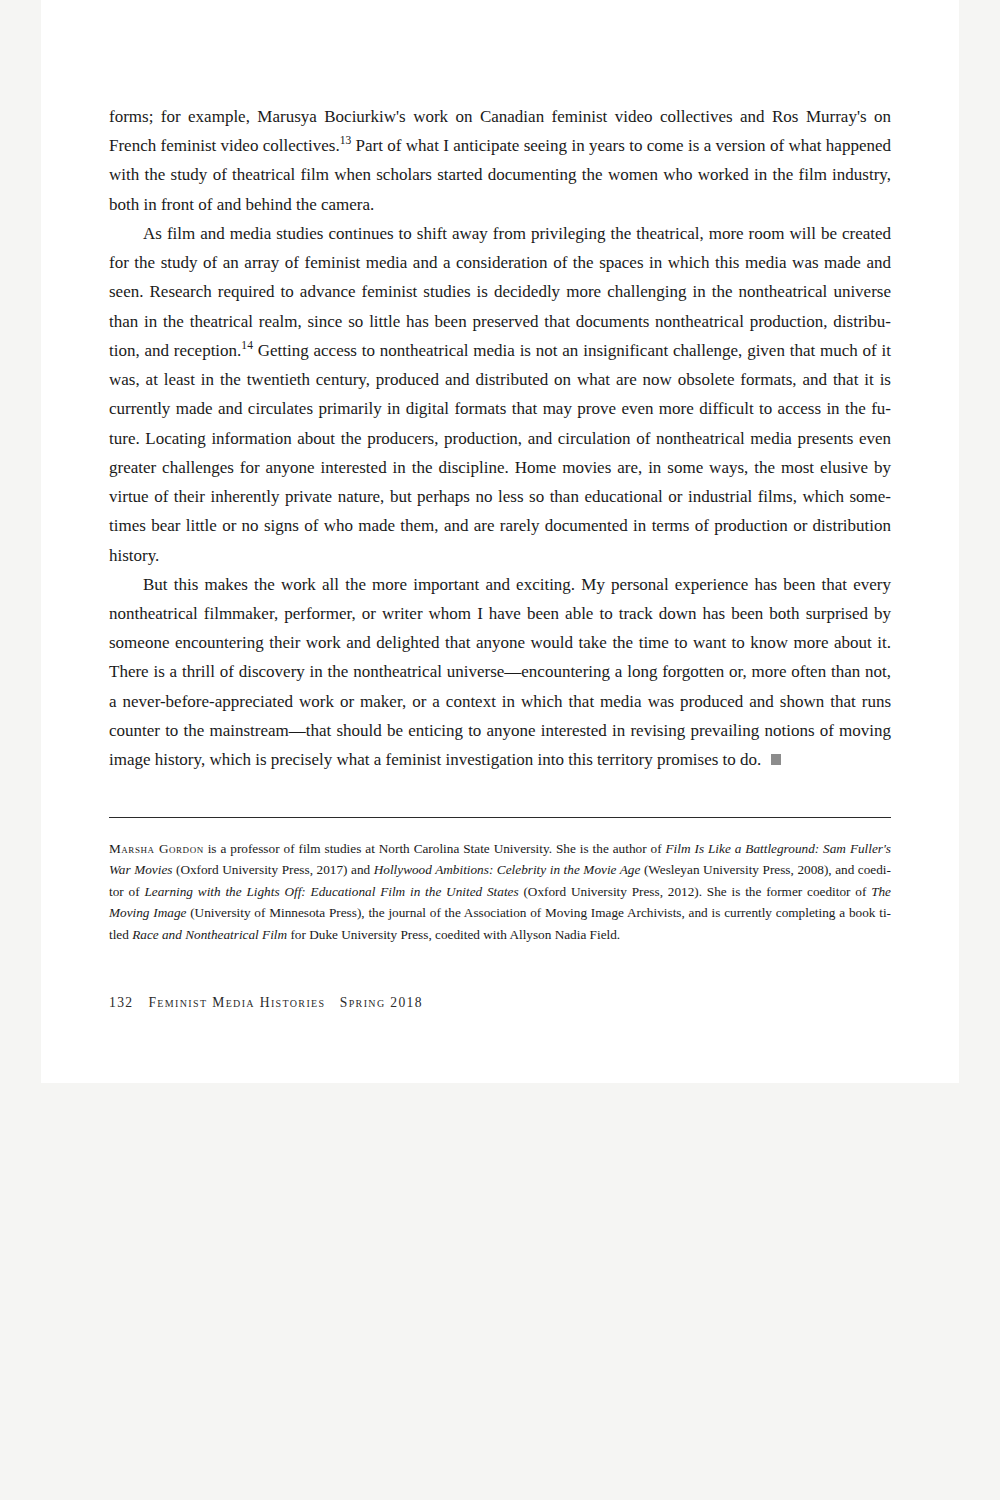forms; for example, Marusya Bociurkiw's work on Canadian feminist video collectives and Ros Murray's on French feminist video collectives.13 Part of what I anticipate seeing in years to come is a version of what happened with the study of theatrical film when scholars started documenting the women who worked in the film industry, both in front of and behind the camera.
As film and media studies continues to shift away from privileging the theatrical, more room will be created for the study of an array of feminist media and a consideration of the spaces in which this media was made and seen. Research required to advance feminist studies is decidedly more challenging in the nontheatrical universe than in the theatrical realm, since so little has been preserved that documents nontheatrical production, distribution, and reception.14 Getting access to nontheatrical media is not an insignificant challenge, given that much of it was, at least in the twentieth century, produced and distributed on what are now obsolete formats, and that it is currently made and circulates primarily in digital formats that may prove even more difficult to access in the future. Locating information about the producers, production, and circulation of nontheatrical media presents even greater challenges for anyone interested in the discipline. Home movies are, in some ways, the most elusive by virtue of their inherently private nature, but perhaps no less so than educational or industrial films, which sometimes bear little or no signs of who made them, and are rarely documented in terms of production or distribution history.
But this makes the work all the more important and exciting. My personal experience has been that every nontheatrical filmmaker, performer, or writer whom I have been able to track down has been both surprised by someone encountering their work and delighted that anyone would take the time to want to know more about it. There is a thrill of discovery in the nontheatrical universe—encountering a long forgotten or, more often than not, a never-before-appreciated work or maker, or a context in which that media was produced and shown that runs counter to the mainstream—that should be enticing to anyone interested in revising prevailing notions of moving image history, which is precisely what a feminist investigation into this territory promises to do.
Marsha Gordon is a professor of film studies at North Carolina State University. She is the author of Film Is Like a Battleground: Sam Fuller's War Movies (Oxford University Press, 2017) and Hollywood Ambitions: Celebrity in the Movie Age (Wesleyan University Press, 2008), and coeditor of Learning with the Lights Off: Educational Film in the United States (Oxford University Press, 2012). She is the former coeditor of The Moving Image (University of Minnesota Press), the journal of the Association of Moving Image Archivists, and is currently completing a book titled Race and Nontheatrical Film for Duke University Press, coedited with Allyson Nadia Field.
132 Feminist Media Histories Spring 2018